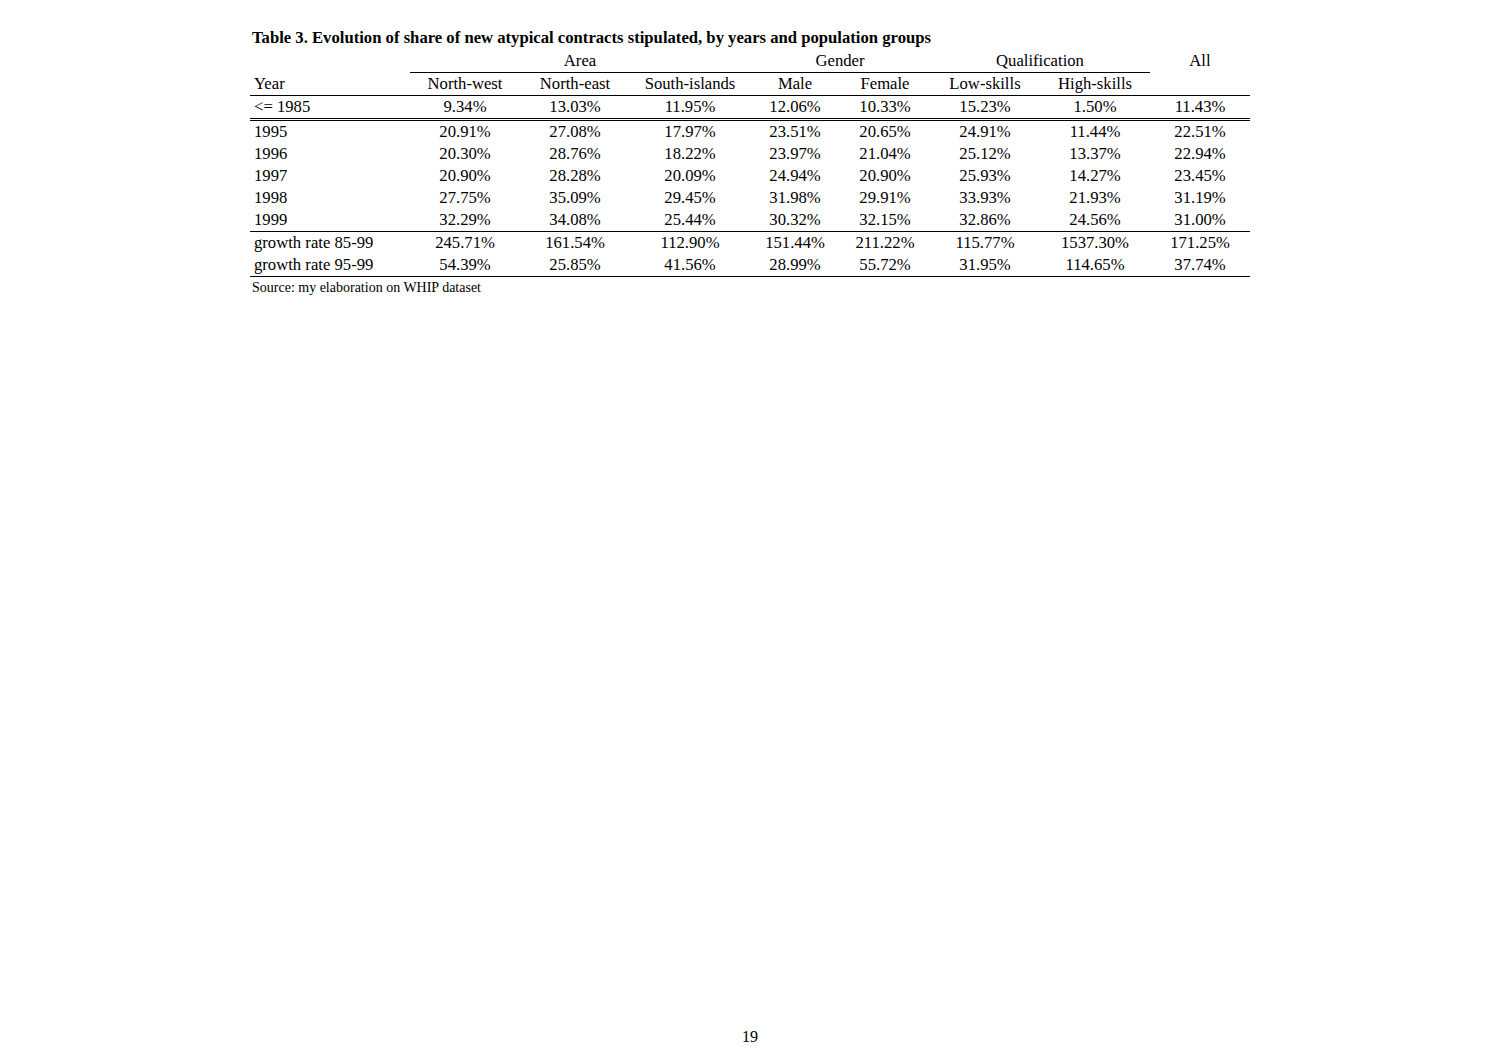Table 3. Evolution of share of new atypical contracts stipulated, by years and population groups
| | Area | Gender | Qualification | All |
| --- | --- | --- | --- | --- |
| Year | North-west | North-east | South-islands | Male | Female | Low-skills | High-skills | |
| <= 1985 | 9.34% | 13.03% | 11.95% | 12.06% | 10.33% | 15.23% | 1.50% | 11.43% |
| 1995 | 20.91% | 27.08% | 17.97% | 23.51% | 20.65% | 24.91% | 11.44% | 22.51% |
| 1996 | 20.30% | 28.76% | 18.22% | 23.97% | 21.04% | 25.12% | 13.37% | 22.94% |
| 1997 | 20.90% | 28.28% | 20.09% | 24.94% | 20.90% | 25.93% | 14.27% | 23.45% |
| 1998 | 27.75% | 35.09% | 29.45% | 31.98% | 29.91% | 33.93% | 21.93% | 31.19% |
| 1999 | 32.29% | 34.08% | 25.44% | 30.32% | 32.15% | 32.86% | 24.56% | 31.00% |
| growth rate 85-99 | 245.71% | 161.54% | 112.90% | 151.44% | 211.22% | 115.77% | 1537.30% | 171.25% |
| growth rate 95-99 | 54.39% | 25.85% | 41.56% | 28.99% | 55.72% | 31.95% | 114.65% | 37.74% |
Source: my elaboration on WHIP dataset
19